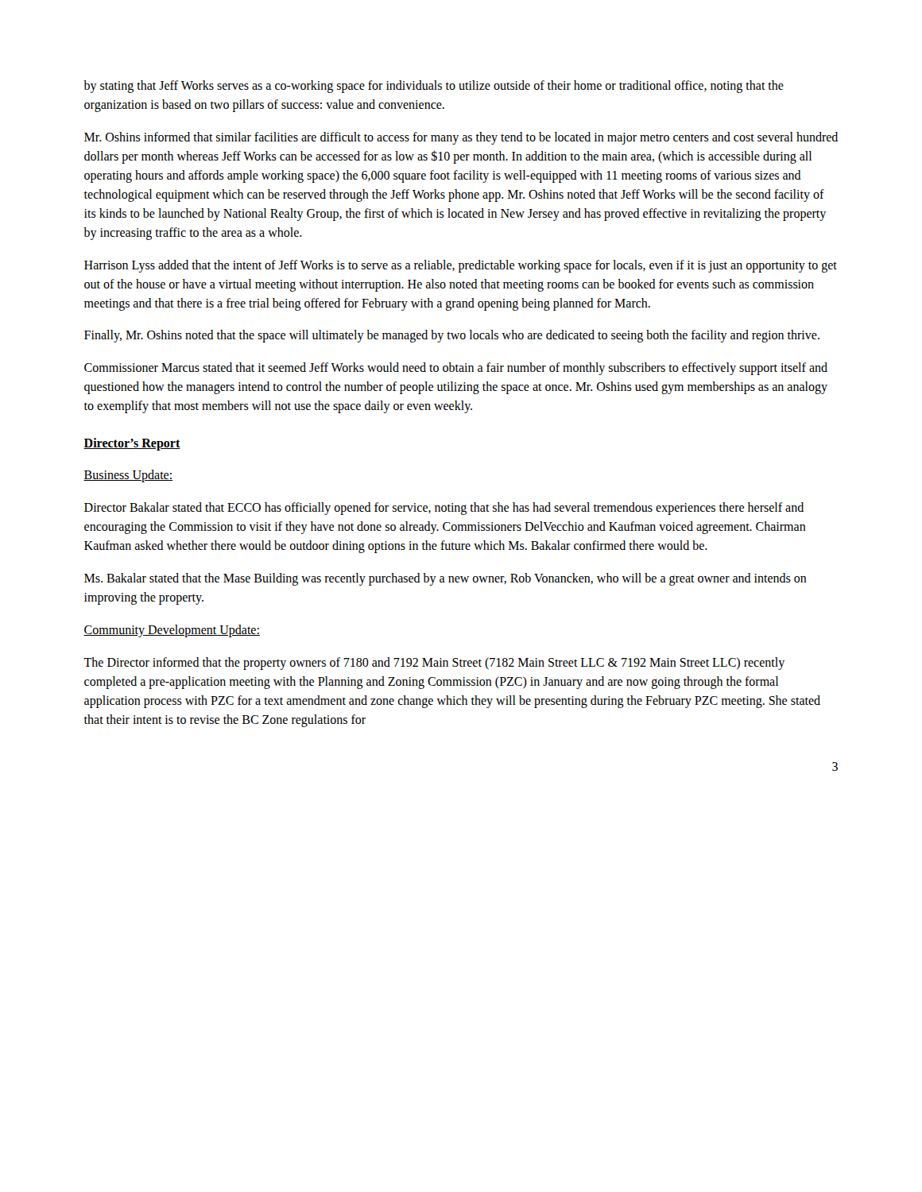by stating that Jeff Works serves as a co-working space for individuals to utilize outside of their home or traditional office, noting that the organization is based on two pillars of success: value and convenience.
Mr. Oshins informed that similar facilities are difficult to access for many as they tend to be located in major metro centers and cost several hundred dollars per month whereas Jeff Works can be accessed for as low as $10 per month. In addition to the main area, (which is accessible during all operating hours and affords ample working space) the 6,000 square foot facility is well-equipped with 11 meeting rooms of various sizes and technological equipment which can be reserved through the Jeff Works phone app. Mr. Oshins noted that Jeff Works will be the second facility of its kinds to be launched by National Realty Group, the first of which is located in New Jersey and has proved effective in revitalizing the property by increasing traffic to the area as a whole.
Harrison Lyss added that the intent of Jeff Works is to serve as a reliable, predictable working space for locals, even if it is just an opportunity to get out of the house or have a virtual meeting without interruption. He also noted that meeting rooms can be booked for events such as commission meetings and that there is a free trial being offered for February with a grand opening being planned for March.
Finally, Mr. Oshins noted that the space will ultimately be managed by two locals who are dedicated to seeing both the facility and region thrive.
Commissioner Marcus stated that it seemed Jeff Works would need to obtain a fair number of monthly subscribers to effectively support itself and questioned how the managers intend to control the number of people utilizing the space at once. Mr. Oshins used gym memberships as an analogy to exemplify that most members will not use the space daily or even weekly.
Director’s Report
Business Update:
Director Bakalar stated that ECCO has officially opened for service, noting that she has had several tremendous experiences there herself and encouraging the Commission to visit if they have not done so already. Commissioners DelVecchio and Kaufman voiced agreement. Chairman Kaufman asked whether there would be outdoor dining options in the future which Ms. Bakalar confirmed there would be.
Ms. Bakalar stated that the Mase Building was recently purchased by a new owner, Rob Vonancken, who will be a great owner and intends on improving the property.
Community Development Update:
The Director informed that the property owners of 7180 and 7192 Main Street (7182 Main Street LLC & 7192 Main Street LLC) recently completed a pre-application meeting with the Planning and Zoning Commission (PZC) in January and are now going through the formal application process with PZC for a text amendment and zone change which they will be presenting during the February PZC meeting. She stated that their intent is to revise the BC Zone regulations for
3